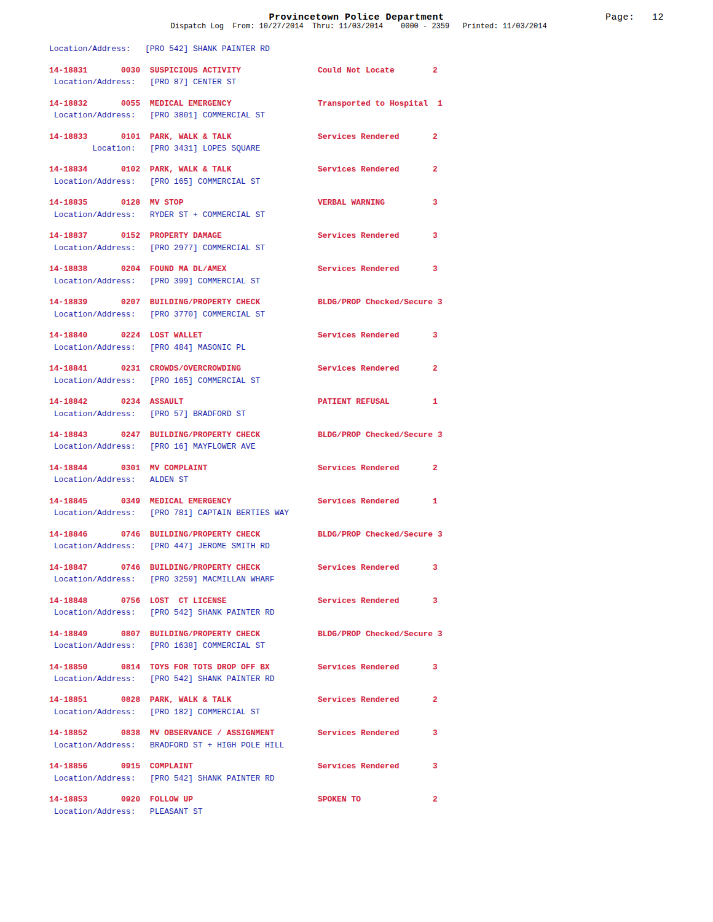Provincetown Police DepartmentPage: 12
Dispatch Log From: 10/27/2014 Thru: 11/03/2014 0000 - 2359 Printed: 11/03/2014
Location/Address:   [PRO 542] SHANK PAINTER RD
14-18831       0030  SUSPICIOUS ACTIVITY                Could Not Locate        2
 Location/Address:   [PRO 87] CENTER ST
14-18832       0055  MEDICAL EMERGENCY                  Transported to Hospital  1
 Location/Address:   [PRO 3801] COMMERCIAL ST
14-18833       0101  PARK, WALK & TALK                  Services Rendered       2
         Location:   [PRO 3431] LOPES SQUARE
14-18834       0102  PARK, WALK & TALK                  Services Rendered       2
 Location/Address:   [PRO 165] COMMERCIAL ST
14-18835       0128  MV STOP                            VERBAL WARNING          3
 Location/Address:   RYDER ST + COMMERCIAL ST
14-18837       0152  PROPERTY DAMAGE                    Services Rendered       3
 Location/Address:   [PRO 2977] COMMERCIAL ST
14-18838       0204  FOUND MA DL/AMEX                   Services Rendered       3
 Location/Address:   [PRO 399] COMMERCIAL ST
14-18839       0207  BUILDING/PROPERTY CHECK            BLDG/PROP Checked/Secure 3
 Location/Address:   [PRO 3770] COMMERCIAL ST
14-18840       0224  LOST WALLET                        Services Rendered       3
 Location/Address:   [PRO 484] MASONIC PL
14-18841       0231  CROWDS/OVERCROWDING                Services Rendered       2
 Location/Address:   [PRO 165] COMMERCIAL ST
14-18842       0234  ASSAULT                            PATIENT REFUSAL         1
 Location/Address:   [PRO 57] BRADFORD ST
14-18843       0247  BUILDING/PROPERTY CHECK            BLDG/PROP Checked/Secure 3
 Location/Address:   [PRO 16] MAYFLOWER AVE
14-18844       0301  MV COMPLAINT                       Services Rendered       2
 Location/Address:   ALDEN ST
14-18845       0349  MEDICAL EMERGENCY                  Services Rendered       1
 Location/Address:   [PRO 781] CAPTAIN BERTIES WAY
14-18846       0746  BUILDING/PROPERTY CHECK            BLDG/PROP Checked/Secure 3
 Location/Address:   [PRO 447] JEROME SMITH RD
14-18847       0746  BUILDING/PROPERTY CHECK            Services Rendered       3
 Location/Address:   [PRO 3259] MACMILLAN WHARF
14-18848       0756  LOST  CT LICENSE                   Services Rendered       3
 Location/Address:   [PRO 542] SHANK PAINTER RD
14-18849       0807  BUILDING/PROPERTY CHECK            BLDG/PROP Checked/Secure 3
 Location/Address:   [PRO 1638] COMMERCIAL ST
14-18850       0814  TOYS FOR TOTS DROP OFF BX          Services Rendered       3
 Location/Address:   [PRO 542] SHANK PAINTER RD
14-18851       0828  PARK, WALK & TALK                  Services Rendered       2
 Location/Address:   [PRO 182] COMMERCIAL ST
14-18852       0838  MV OBSERVANCE / ASSIGNMENT         Services Rendered       3
 Location/Address:   BRADFORD ST + HIGH POLE HILL
14-18856       0915  COMPLAINT                          Services Rendered       3
 Location/Address:   [PRO 542] SHANK PAINTER RD
14-18853       0920  FOLLOW UP                          SPOKEN TO               2
 Location/Address:   PLEASANT ST